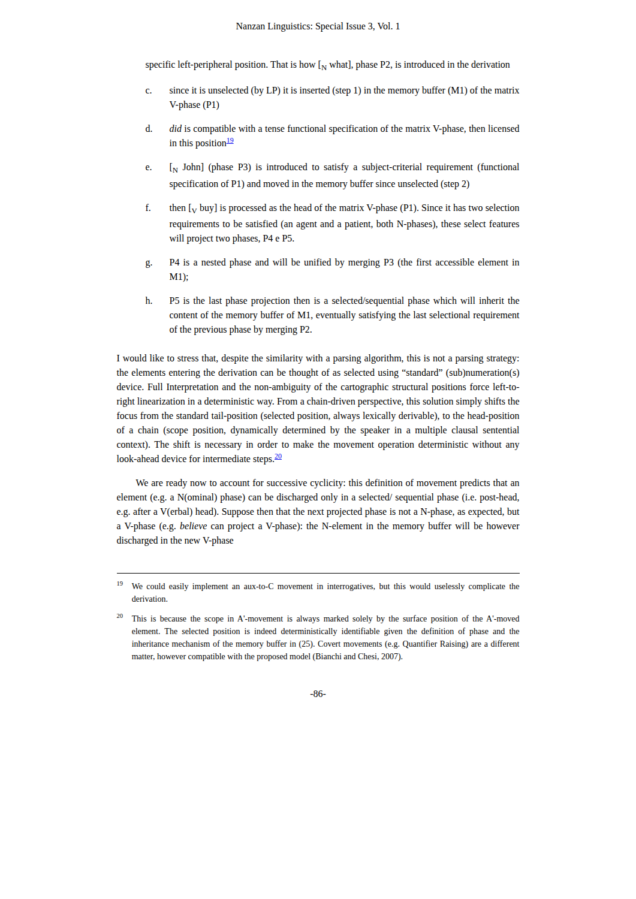Nanzan Linguistics: Special Issue 3, Vol. 1
specific left-peripheral position. That is how [N what], phase P2, is introduced in the derivation
c. since it is unselected (by LP) it is inserted (step 1) in the memory buffer (M1) of the matrix V-phase (P1)
d. did is compatible with a tense functional specification of the matrix V-phase, then licensed in this position19
e. [N John] (phase P3) is introduced to satisfy a subject-criterial requirement (functional specification of P1) and moved in the memory buffer since unselected (step 2)
f. then [V buy] is processed as the head of the matrix V-phase (P1). Since it has two selection requirements to be satisfied (an agent and a patient, both N-phases), these select features will project two phases, P4 e P5.
g. P4 is a nested phase and will be unified by merging P3 (the first accessible element in M1);
h. P5 is the last phase projection then is a selected/sequential phase which will inherit the content of the memory buffer of M1, eventually satisfying the last selectional requirement of the previous phase by merging P2.
I would like to stress that, despite the similarity with a parsing algorithm, this is not a parsing strategy: the elements entering the derivation can be thought of as selected using “standard” (sub)numeration(s) device. Full Interpretation and the non-ambiguity of the cartographic structural positions force left-to-right linearization in a deterministic way. From a chain-driven perspective, this solution simply shifts the focus from the standard tail-position (selected position, always lexically derivable), to the head-position of a chain (scope position, dynamically determined by the speaker in a multiple clausal sentential context). The shift is necessary in order to make the movement operation deterministic without any look-ahead device for intermediate steps.20
We are ready now to account for successive cyclicity: this definition of movement predicts that an element (e.g. a N(ominal) phase) can be discharged only in a selected/ sequential phase (i.e. post-head, e.g. after a V(erbal) head). Suppose then that the next projected phase is not a N-phase, as expected, but a V-phase (e.g. believe can project a V-phase): the N-element in the memory buffer will be however discharged in the new V-phase
19 We could easily implement an aux-to-C movement in interrogatives, but this would uselessly complicate the derivation.
20 This is because the scope in A'-movement is always marked solely by the surface position of the A'-moved element. The selected position is indeed deterministically identifiable given the definition of phase and the inheritance mechanism of the memory buffer in (25). Covert movements (e.g. Quantifier Raising) are a different matter, however compatible with the proposed model (Bianchi and Chesi, 2007).
-86-